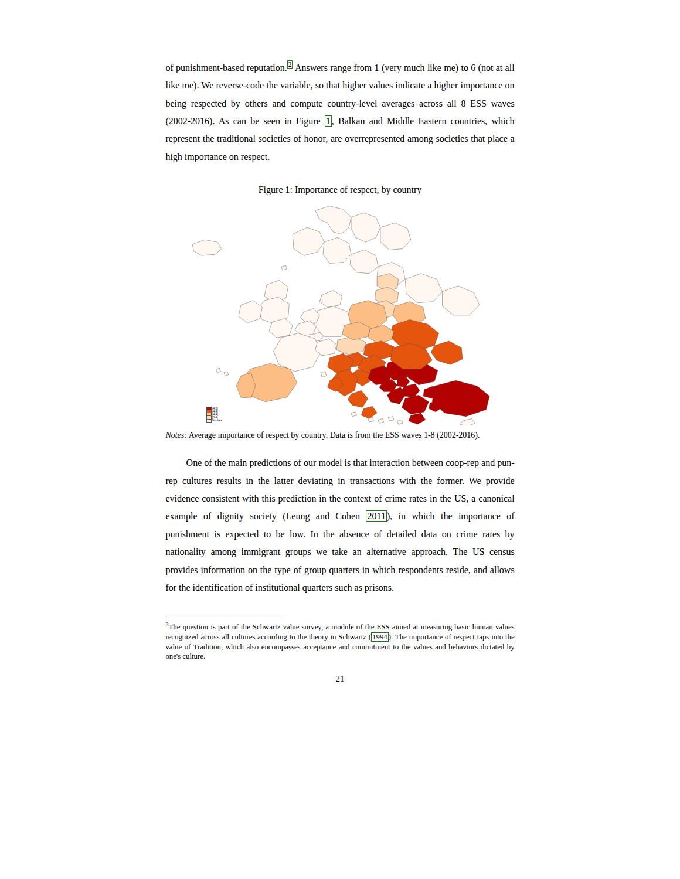of punishment-based reputation.2 Answers range from 1 (very much like me) to 6 (not at all like me). We reverse-code the variable, so that higher values indicate a higher importance on being respected by others and compute country-level averages across all 8 ESS waves (2002-2016). As can be seen in Figure 1, Balkan and Middle Eastern countries, which represent the traditional societies of honor, are overrepresented among societies that place a high importance on respect.
Figure 1: Importance of respect, by country
(4,5]
(4,4]
(4,4]
[3,4]
No data
Notes: Average importance of respect by country. Data is from the ESS waves 1-8 (2002-2016).
One of the main predictions of our model is that interaction between coop-rep and pun-rep cultures results in the latter deviating in transactions with the former. We provide evidence consistent with this prediction in the context of crime rates in the US, a canonical example of dignity society (Leung and Cohen 2011), in which the importance of punishment is expected to be low. In the absence of detailed data on crime rates by nationality among immigrant groups we take an alternative approach. The US census provides information on the type of group quarters in which respondents reside, and allows for the identification of institutional quarters such as prisons.
2The question is part of the Schwartz value survey, a module of the ESS aimed at measuring basic human values recognized across all cultures according to the theory in Schwartz (1994). The importance of respect taps into the value of Tradition, which also encompasses acceptance and commitment to the values and behaviors dictated by one's culture.
21